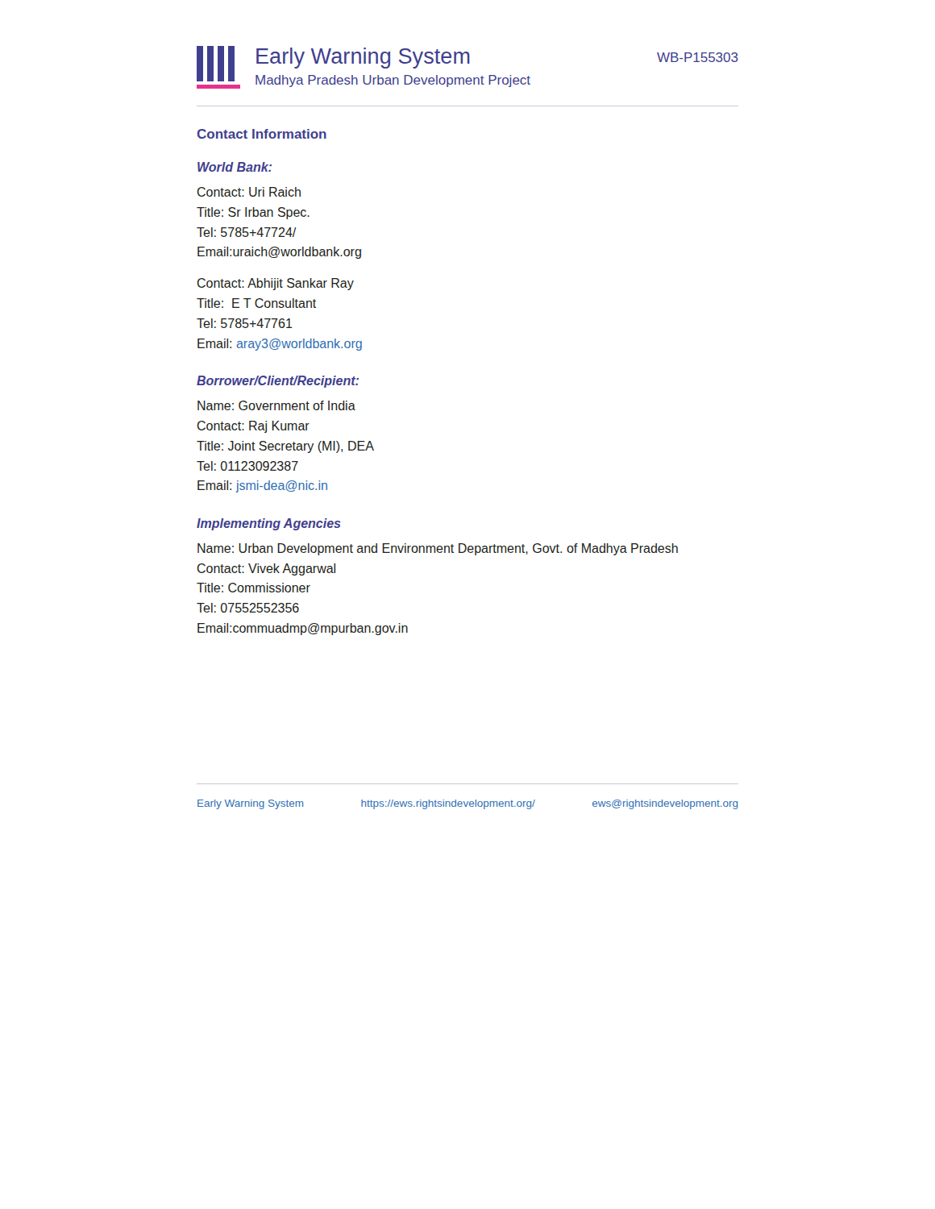Early Warning System
Madhya Pradesh Urban Development Project
WB-P155303
Contact Information
World Bank:
Contact: Uri Raich
Title: Sr Irban Spec.
Tel: 5785+47724/
Email:uraich@worldbank.org
Contact: Abhijit Sankar Ray
Title: E T Consultant
Tel: 5785+47761
Email: aray3@worldbank.org
Borrower/Client/Recipient:
Name: Government of India
Contact: Raj Kumar
Title: Joint Secretary (MI), DEA
Tel: 01123092387
Email: jsmi-dea@nic.in
Implementing Agencies
Name: Urban Development and Environment Department, Govt. of Madhya Pradesh
Contact: Vivek Aggarwal
Title: Commissioner
Tel: 07552552356
Email:commuadmp@mpurban.gov.in
Early Warning System
https://ews.rightsindevelopment.org/
ews@rightsindevelopment.org